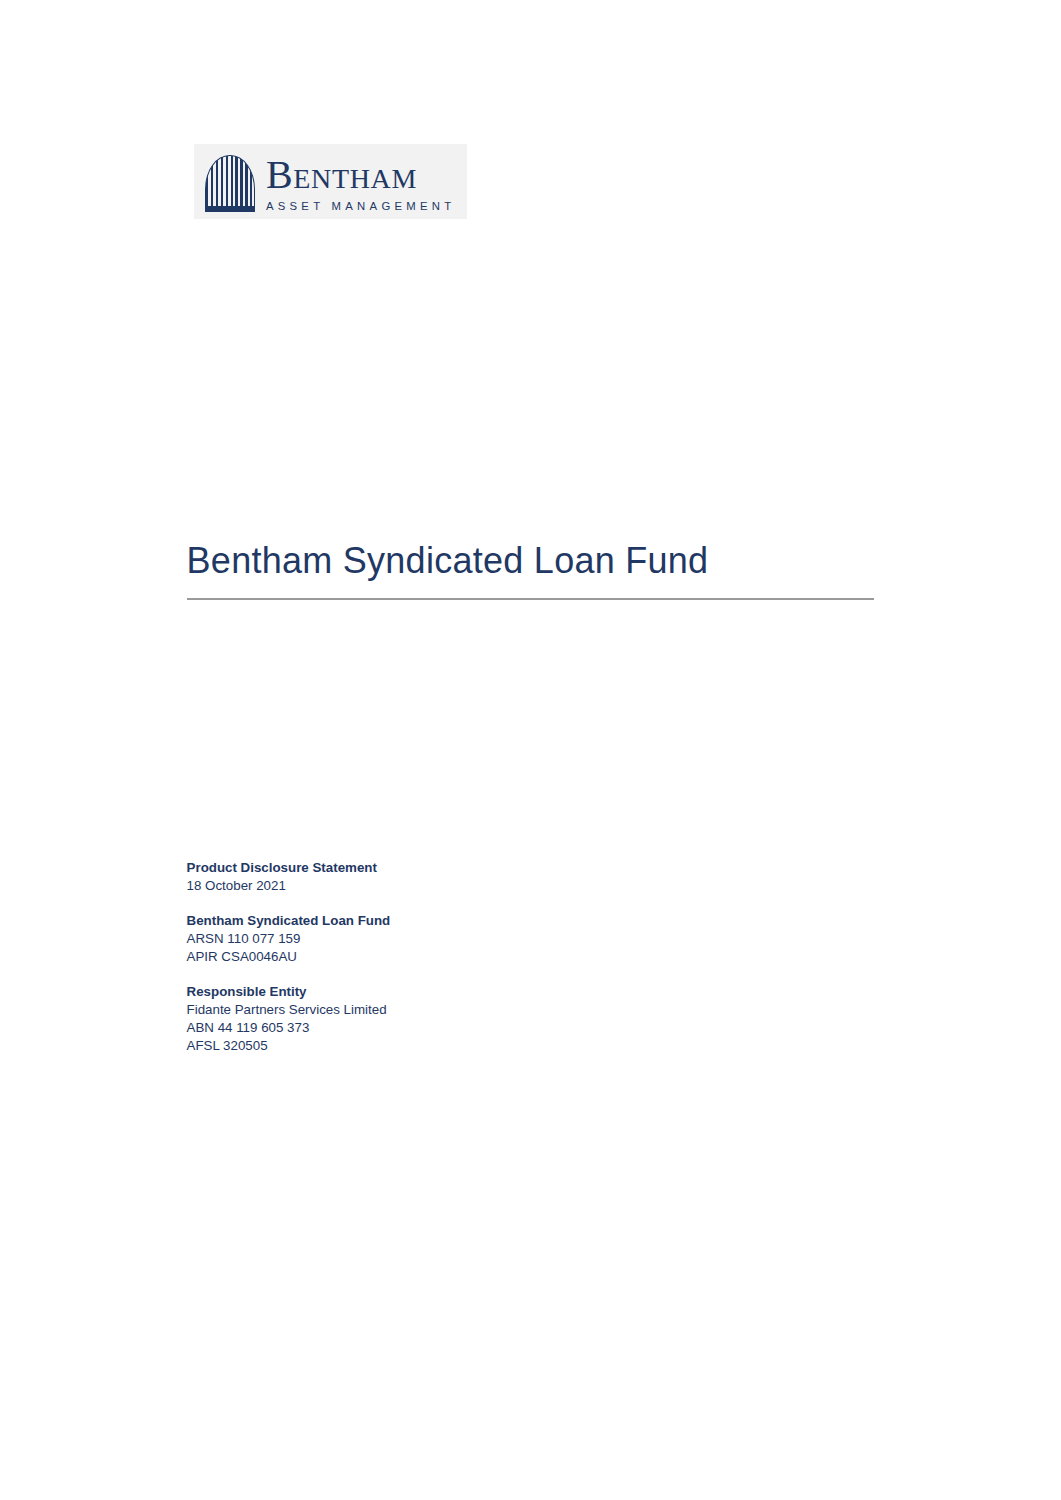Bentham
ASSET MANAGEMENT
Bentham Syndicated Loan Fund
Product Disclosure Statement
18 October 2021
Bentham Syndicated Loan Fund
ARSN 110 077 159
APIR CSA0046AU
Responsible Entity
Fidante Partners Services Limited
ABN 44 119 605 373
AFSL 320505